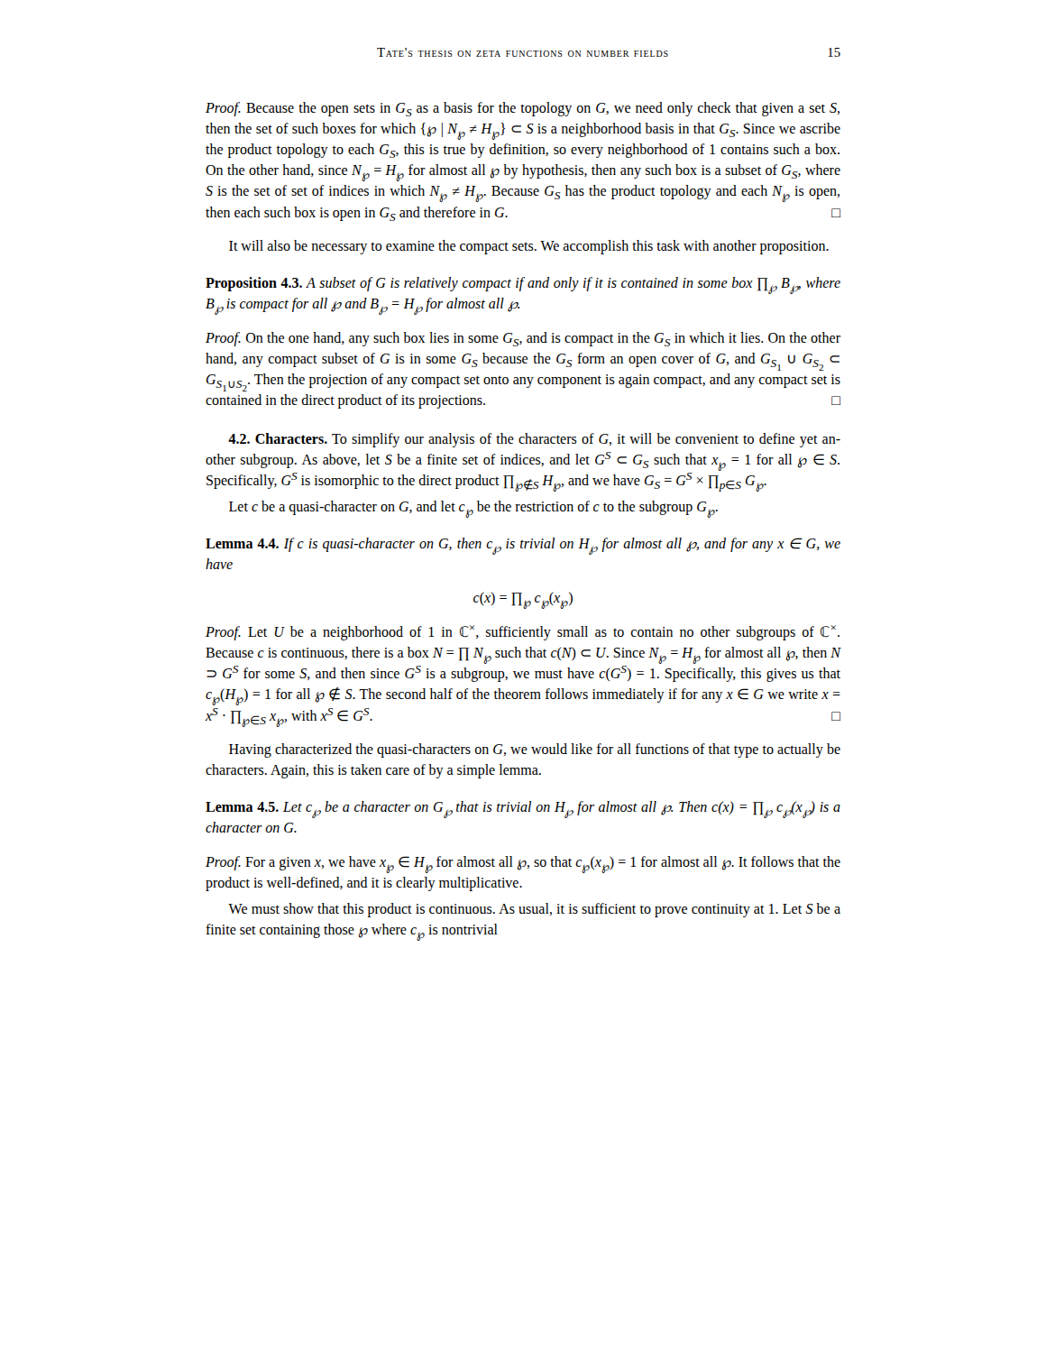Tate's thesis on zeta functions on number fields 15
Because the open sets in GS as a basis for the topology on G, we need only check that given a set S, then the set of such boxes for which {℘ | N℘ ≠ H℘} ⊂ S is a neighborhood basis in that GS. Since we ascribe the product topology to each GS, this is true by definition, so every neighborhood of 1 contains such a box. On the other hand, since N℘ = H℘ for almost all ℘ by hypothesis, then any such box is a subset of GS, where S is the set of set of indices in which N℘ ≠ H℘. Because GS has the product topology and each N℘ is open, then each such box is open in GS and therefore in G. □
It will also be necessary to examine the compact sets. We accomplish this task with another proposition.
Proposition 4.3. A subset of G is relatively compact if and only if it is contained in some box ∏℘ B℘, where B℘ is compact for all ℘ and B℘ = H℘ for almost all ℘.
On the one hand, any such box lies in some GS, and is compact in the GS in which it lies. On the other hand, any compact subset of G is in some GS because the GS form an open cover of G, and GS1 ∪ GS2 ⊂ GS1∪S2. Then the projection of any compact set onto any component is again compact, and any compact set is contained in the direct product of its projections. □
4.2. Characters. To simplify our analysis of the characters of G, it will be convenient to define yet another subgroup. As above, let S be a finite set of indices, and let GS ⊂ GS such that x℘ = 1 for all ℘ ∈ S. Specifically, GS is isomorphic to the direct product ∏℘∉S H℘, and we have GS = GS × ∏p∈S G℘.
Let c be a quasi-character on G, and let c℘ be the restriction of c to the subgroup G℘.
Lemma 4.4. If c is quasi-character on G, then c℘ is trivial on H℘ for almost all ℘, and for any x ∈ G, we have
c(x) = ∏℘ c℘(x℘)
Let U be a neighborhood of 1 in ℂ×, sufficiently small as to contain no other subgroups of ℂ×. Because c is continuous, there is a box N = ∏ N℘ such that c(N) ⊂ U. Since N℘ = H℘ for almost all ℘, then N ⊃ GS for some S, and then since GS is a subgroup, we must have c(GS) = 1. Specifically, this gives us that c℘(H℘) = 1 for all ℘ ∉ S. The second half of the theorem follows immediately if for any x ∈ G we write x = xS · ∏℘∈S x℘, with xS ∈ GS. □
Having characterized the quasi-characters on G, we would like for all functions of that type to actually be characters. Again, this is taken care of by a simple lemma.
Lemma 4.5. Let c℘ be a character on G℘ that is trivial on H℘ for almost all ℘. Then c(x) = ∏℘ c℘(x℘) is a character on G.
For a given x, we have x℘ ∈ H℘ for almost all ℘, so that c℘(x℘) = 1 for almost all ℘. It follows that the product is well-defined, and it is clearly multiplicative.
We must show that this product is continuous. As usual, it is sufficient to prove continuity at 1. Let S be a finite set containing those ℘ where c℘ is nontrivial